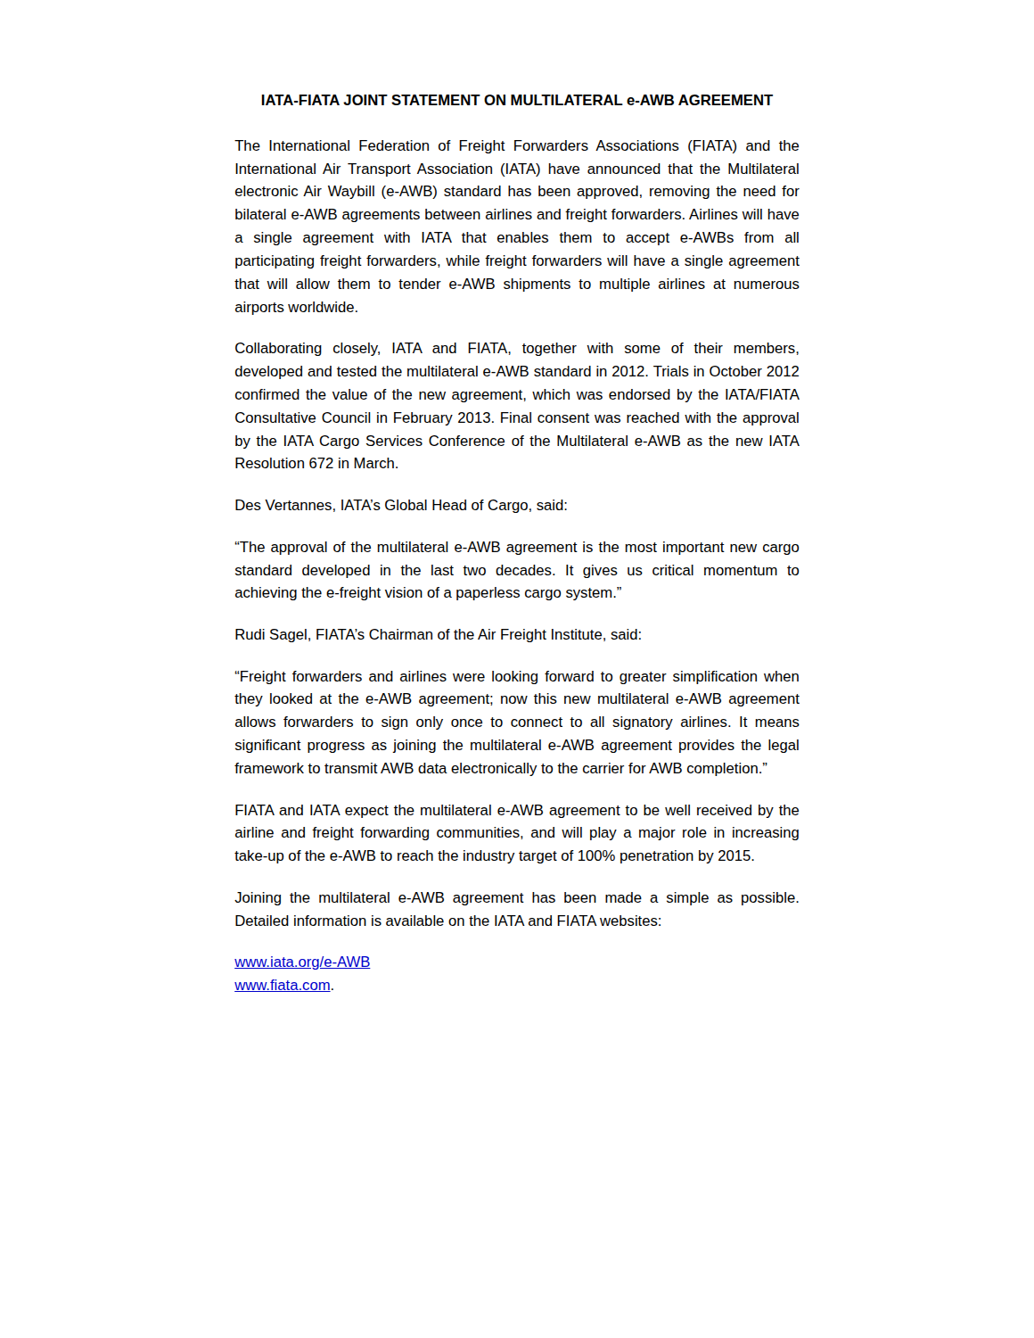IATA-FIATA JOINT STATEMENT ON MULTILATERAL e-AWB AGREEMENT
The International Federation of Freight Forwarders Associations (FIATA) and the International Air Transport Association (IATA) have announced that the Multilateral electronic Air Waybill (e-AWB) standard has been approved, removing the need for bilateral e-AWB agreements between airlines and freight forwarders. Airlines will have a single agreement with IATA that enables them to accept e-AWBs from all participating freight forwarders, while freight forwarders will have a single agreement that will allow them to tender e-AWB shipments to multiple airlines at numerous airports worldwide.
Collaborating closely, IATA and FIATA, together with some of their members, developed and tested the multilateral e-AWB standard in 2012. Trials in October 2012 confirmed the value of the new agreement, which was endorsed by the IATA/FIATA Consultative Council in February 2013. Final consent was reached with the approval by the IATA Cargo Services Conference of the Multilateral e-AWB as the new IATA Resolution 672 in March.
Des Vertannes, IATA’s Global Head of Cargo, said:
“The approval of the multilateral e-AWB agreement is the most important new cargo standard developed in the last two decades. It gives us critical momentum to achieving the e-freight vision of a paperless cargo system.”
Rudi Sagel, FIATA’s Chairman of the Air Freight Institute, said:
“Freight forwarders and airlines were looking forward to greater simplification when they looked at the e-AWB agreement; now this new multilateral e-AWB agreement allows forwarders to sign only once to connect to all signatory airlines. It means significant progress as joining the multilateral e-AWB agreement provides the legal framework to transmit AWB data electronically to the carrier for AWB completion.”
FIATA and IATA expect the multilateral e-AWB agreement to be well received by the airline and freight forwarding communities, and will play a major role in increasing take-up of the e-AWB to reach the industry target of 100% penetration by 2015.
Joining the multilateral e-AWB agreement has been made a simple as possible. Detailed information is available on the IATA and FIATA websites:
www.iata.org/e-AWB www.fiata.com.